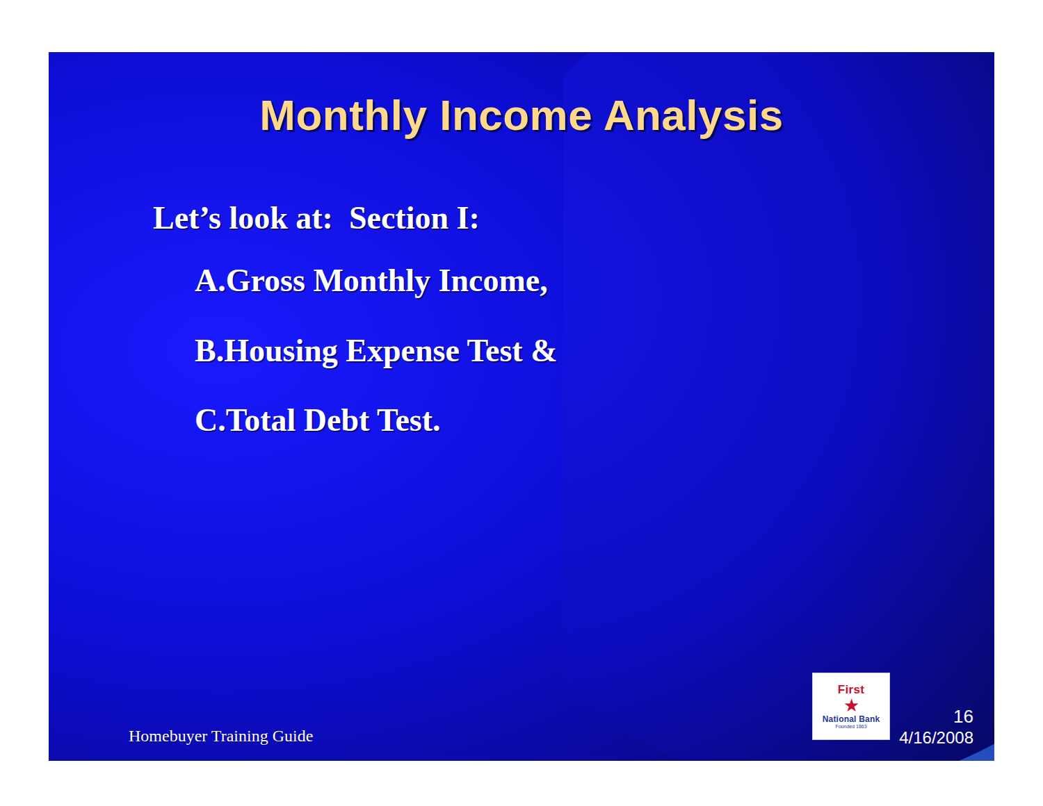Monthly Income Analysis
Let’s look at: Section I:
A.Gross Monthly Income,
B.Housing Expense Test &
C.Total Debt Test.
Homebuyer Training Guide
First ★ National Bank Founded 1863
16 4/16/2008